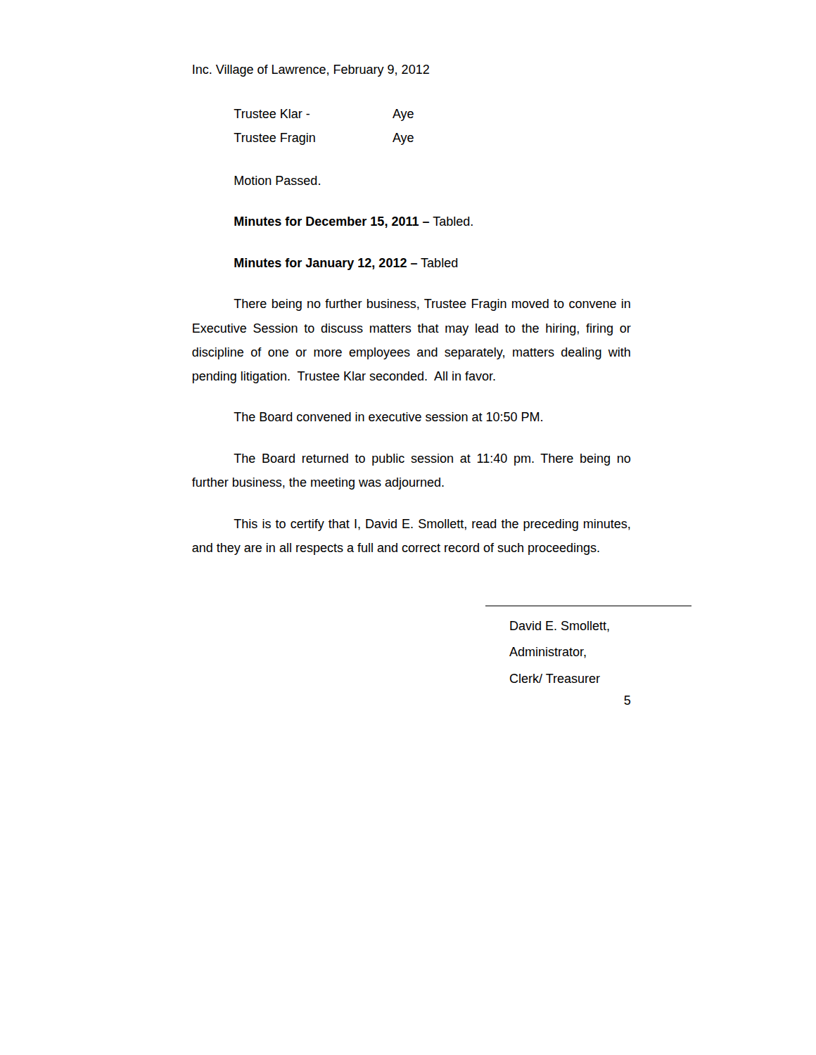Inc. Village of Lawrence, February 9, 2012
Trustee Klar -Aye Trustee Fragin Aye
Motion Passed.
Minutes for December 15, 2011 – Tabled.
Minutes for January 12, 2012 – Tabled
There being no further business, Trustee Fragin moved to convene in Executive Session to discuss matters that may lead to the hiring, firing or discipline of one or more employees and separately, matters dealing with pending litigation. Trustee Klar seconded. All in favor.
The Board convened in executive session at 10:50 PM.
The Board returned to public session at 11:40 pm. There being no further business, the meeting was adjourned.
This is to certify that I, David E. Smollett, read the preceding minutes, and they are in all respects a full and correct record of such proceedings.
David E. Smollett, Administrator,
Clerk/ Treasurer
5